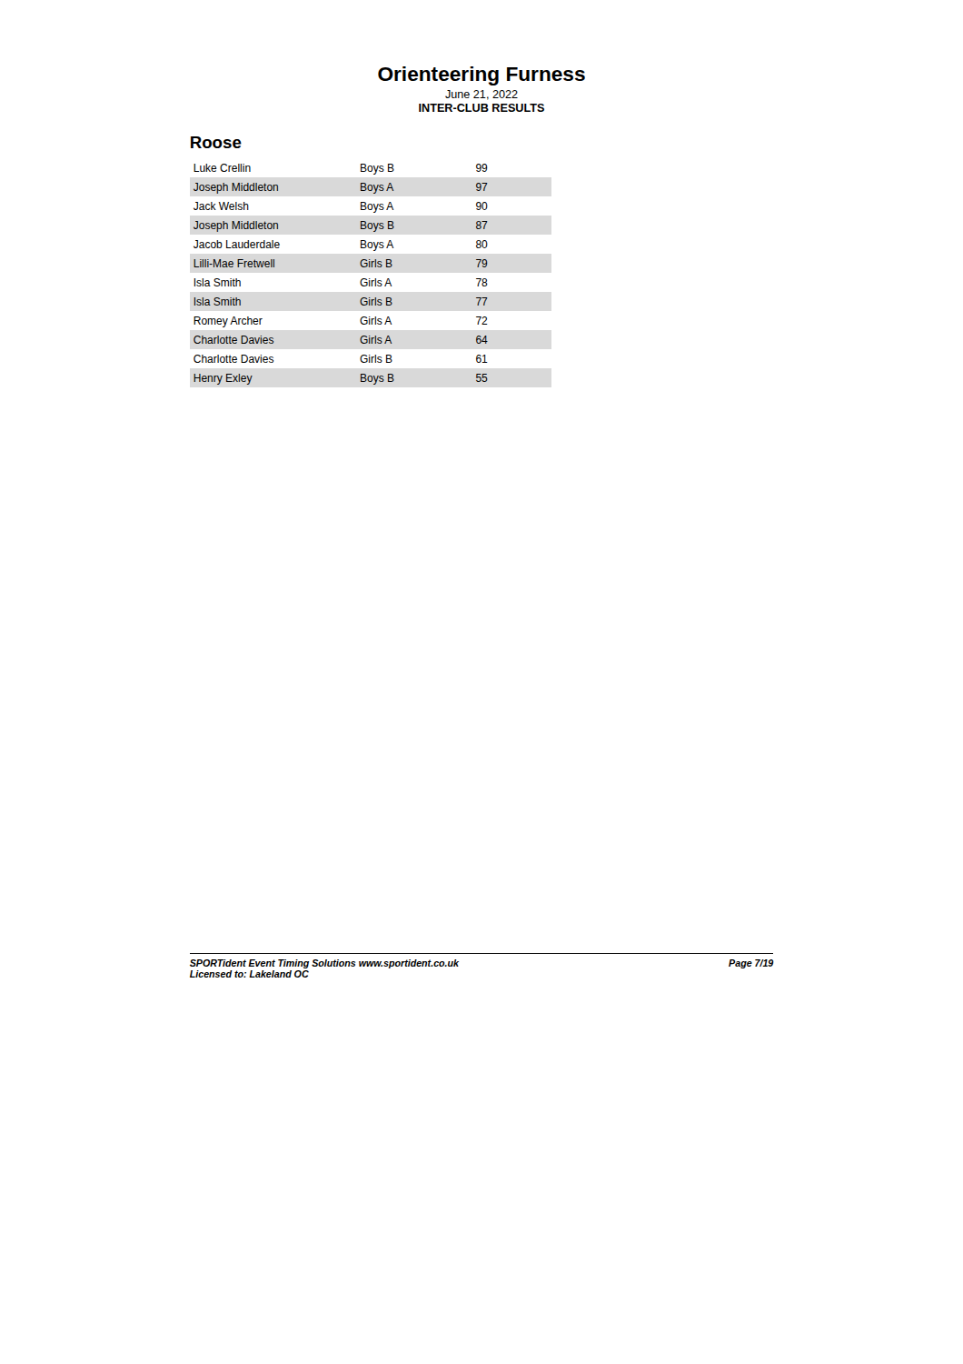Orienteering Furness
June 21, 2022
INTER-CLUB RESULTS
Roose
| Luke Crellin | Boys B | 99 |
| Joseph Middleton | Boys A | 97 |
| Jack Welsh | Boys A | 90 |
| Joseph Middleton | Boys B | 87 |
| Jacob Lauderdale | Boys A | 80 |
| Lilli-Mae Fretwell | Girls B | 79 |
| Isla Smith | Girls A | 78 |
| Isla Smith | Girls B | 77 |
| Romey Archer | Girls A | 72 |
| Charlotte Davies | Girls A | 64 |
| Charlotte Davies | Girls B | 61 |
| Henry Exley | Boys B | 55 |
SPORTident Event Timing Solutions www.sportident.co.uk
Licensed to: Lakeland OC
Page 7/19